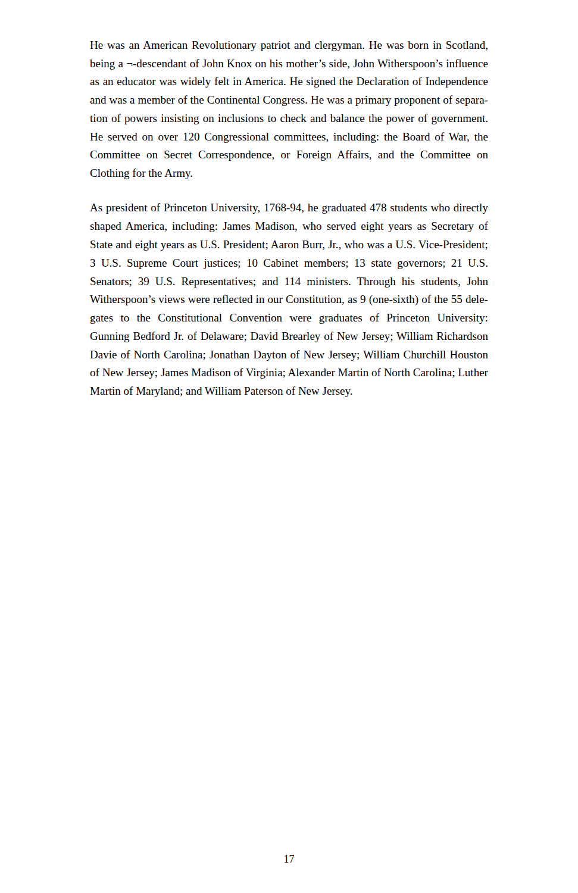He was an American Revolutionary patriot and clergyman. He was born in Scotland, being a ¬-descendant of John Knox on his mother’s side, John Witherspoon’s influence as an educator was widely felt in America. He signed the Declaration of Independence and was a member of the Continental Congress. He was a primary proponent of separation of powers insisting on inclusions to check and balance the power of government. He served on over 120 Congressional committees, including: the Board of War, the Committee on Secret Correspondence, or Foreign Affairs, and the Committee on Clothing for the Army.
As president of Princeton University, 1768-94, he graduated 478 students who directly shaped America, including: James Madison, who served eight years as Secretary of State and eight years as U.S. President; Aaron Burr, Jr., who was a U.S. Vice-President; 3 U.S. Supreme Court justices; 10 Cabinet members; 13 state governors; 21 U.S. Senators; 39 U.S. Representatives; and 114 ministers. Through his students, John Witherspoon’s views were reflected in our Constitution, as 9 (one-sixth) of the 55 delegates to the Constitutional Convention were graduates of Princeton University: Gunning Bedford Jr. of Delaware; David Brearley of New Jersey; William Richardson Davie of North Carolina; Jonathan Dayton of New Jersey; William Churchill Houston of New Jersey; James Madison of Virginia; Alexander Martin of North Carolina; Luther Martin of Maryland; and William Paterson of New Jersey.
17